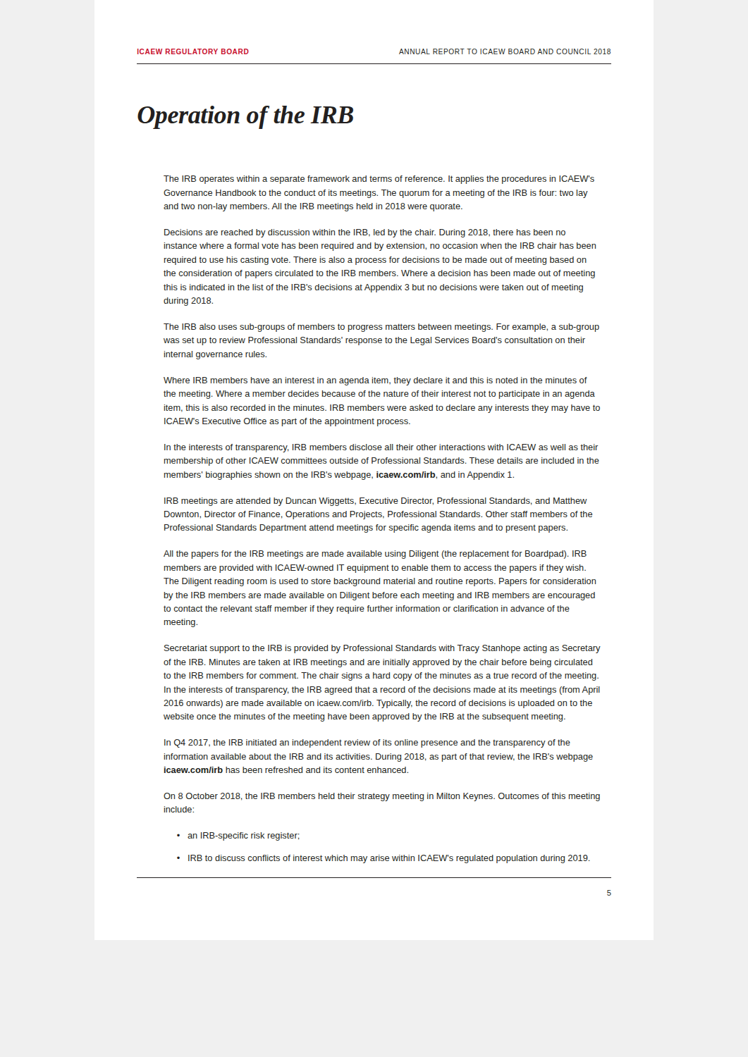ICAEW REGULATORY BOARD ANNUAL REPORT TO ICAEW BOARD AND COUNCIL 2018
Operation of the IRB
The IRB operates within a separate framework and terms of reference. It applies the procedures in ICAEW's Governance Handbook to the conduct of its meetings. The quorum for a meeting of the IRB is four: two lay and two non-lay members. All the IRB meetings held in 2018 were quorate.
Decisions are reached by discussion within the IRB, led by the chair. During 2018, there has been no instance where a formal vote has been required and by extension, no occasion when the IRB chair has been required to use his casting vote. There is also a process for decisions to be made out of meeting based on the consideration of papers circulated to the IRB members. Where a decision has been made out of meeting this is indicated in the list of the IRB's decisions at Appendix 3 but no decisions were taken out of meeting during 2018.
The IRB also uses sub-groups of members to progress matters between meetings. For example, a sub-group was set up to review Professional Standards' response to the Legal Services Board's consultation on their internal governance rules.
Where IRB members have an interest in an agenda item, they declare it and this is noted in the minutes of the meeting. Where a member decides because of the nature of their interest not to participate in an agenda item, this is also recorded in the minutes. IRB members were asked to declare any interests they may have to ICAEW's Executive Office as part of the appointment process.
In the interests of transparency, IRB members disclose all their other interactions with ICAEW as well as their membership of other ICAEW committees outside of Professional Standards. These details are included in the members' biographies shown on the IRB's webpage, icaew.com/irb, and in Appendix 1.
IRB meetings are attended by Duncan Wiggetts, Executive Director, Professional Standards, and Matthew Downton, Director of Finance, Operations and Projects, Professional Standards. Other staff members of the Professional Standards Department attend meetings for specific agenda items and to present papers.
All the papers for the IRB meetings are made available using Diligent (the replacement for Boardpad). IRB members are provided with ICAEW-owned IT equipment to enable them to access the papers if they wish. The Diligent reading room is used to store background material and routine reports. Papers for consideration by the IRB members are made available on Diligent before each meeting and IRB members are encouraged to contact the relevant staff member if they require further information or clarification in advance of the meeting.
Secretariat support to the IRB is provided by Professional Standards with Tracy Stanhope acting as Secretary of the IRB. Minutes are taken at IRB meetings and are initially approved by the chair before being circulated to the IRB members for comment. The chair signs a hard copy of the minutes as a true record of the meeting. In the interests of transparency, the IRB agreed that a record of the decisions made at its meetings (from April 2016 onwards) are made available on icaew.com/irb. Typically, the record of decisions is uploaded on to the website once the minutes of the meeting have been approved by the IRB at the subsequent meeting.
In Q4 2017, the IRB initiated an independent review of its online presence and the transparency of the information available about the IRB and its activities. During 2018, as part of that review, the IRB's webpage icaew.com/irb has been refreshed and its content enhanced.
On 8 October 2018, the IRB members held their strategy meeting in Milton Keynes. Outcomes of this meeting include:
an IRB-specific risk register;
IRB to discuss conflicts of interest which may arise within ICAEW's regulated population during 2019.
5